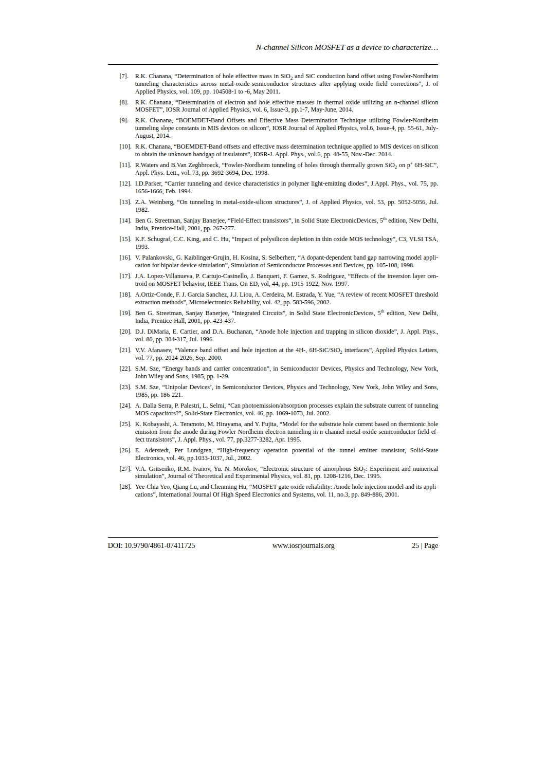N-channel Silicon MOSFET as a device to characterize…
[7]. R.K. Chanana, “Determination of hole effective mass in SiO2 and SiC conduction band offset using Fowler-Nordheim tunneling characteristics across metal-oxide-semiconductor structures after applying oxide field corrections”, J. of Applied Physics, vol. 109, pp. 104508-1 to -6, May 2011.
[8]. R.K. Chanana, “Determination of electron and hole effective masses in thermal oxide utilizing an n-channel silicon MOSFET”, IOSR Journal of Applied Physics, vol. 6, Issue-3, pp.1-7, May-June, 2014.
[9]. R.K. Chanana, “BOEMDET-Band Offsets and Effective Mass Determination Technique utilizing Fowler-Nordheim tunneling slope constants in MIS devices on silicon”, IOSR Journal of Applied Physics, vol.6, Issue-4, pp. 55-61, July-August, 2014.
[10]. R.K. Chanana, “BOEMDET-Band offsets and effective mass determination technique applied to MIS devices on silicon to obtain the unknown bandgap of insulators”, IOSR-J. Appl. Phys., vol.6, pp. 48-55, Nov.-Dec. 2014.
[11]. R.Waters and B.Van Zeghbroeck, “Fowler-Nordheim tunneling of holes through thermally grown SiO2 on p+ 6H-SiC”, Appl. Phys. Lett., vol. 73, pp. 3692-3694, Dec. 1998.
[12]. I.D.Parker, “Carrier tunneling and device characteristics in polymer light-emitting diodes”, J.Appl. Phys., vol. 75, pp. 1656-1666, Feb. 1994.
[13]. Z.A. Weinberg, “On tunneling in metal-oxide-silicon structures”, J. of Applied Physics, vol. 53, pp. 5052-5056, Jul. 1982.
[14]. Ben G. Streetman, Sanjay Banerjee, “Field-Effect transistors”, in Solid State ElectronicDevices, 5th edition, New Delhi, India, Prentice-Hall, 2001, pp. 267-277.
[15]. K.F. Schugraf, C.C. King, and C. Hu, “Impact of polysilicon depletion in thin oxide MOS technology”, C3, VLSI TSA, 1993.
[16]. V. Palankovski, G. Kaiblinger-Grujin, H. Kosina, S. Selberherr, “A dopant-dependent band gap narrowing model application for bipolar device simulation”, Simulation of Semiconductor Processes and Devices, pp. 105-108, 1998.
[17]. J.A. Lopez-Villanueva, P. Cartujo-Casinello, J. Banqueri, F. Gamez, S. Rodriguez, “Effects of the inversion layer centroid on MOSFET behavior, IEEE Trans. On ED, vol, 44, pp. 1915-1922, Nov. 1997.
[18]. A.Ortiz-Conde, F. J. Garcia Sanchez, J.J. Liou, A. Cerdeira, M. Estrada, Y. Yue, “A review of recent MOSFET threshold extraction methods”, Microelectronics Reliability, vol. 42, pp. 583-596, 2002.
[19]. Ben G. Streetman, Sanjay Banerjee, “Integrated Circuits”, in Solid State ElectronicDevices, 5th edition, New Delhi, India, Prentice-Hall, 2001, pp. 423-437.
[20]. D.J. DiMaria, E. Cartier, and D.A. Buchanan, “Anode hole injection and trapping in silicon dioxide”, J. Appl. Phys., vol. 80, pp. 304-317, Jul. 1996.
[21]. V.V. Afanasev, “Valence band offset and hole injection at the 4H-, 6H-SiC/SiO2 interfaces”, Applied Physics Letters, vol. 77, pp. 2024-2026, Sep. 2000.
[22]. S.M. Sze, “Energy bands and carrier concentration”, in Semiconductor Devices, Physics and Technology, New York, John Wiley and Sons, 1985, pp. 1-29.
[23]. S.M. Sze, “Unipolar Devices’, in Semiconductor Devices, Physics and Technology, New York, John Wiley and Sons, 1985, pp. 186-221.
[24]. A. Dalla Serra, P. Palestri, L. Selmi, “Can photoemission/absorption processes explain the substrate current of tunneling MOS capacitors?”, Solid-State Electronics, vol. 46, pp. 1069-1073, Jul. 2002.
[25]. K. Kobayashi, A. Teramoto, M. Hirayama, and Y. Fujita, “Model for the substrate hole current based on thermionic hole emission from the anode during Fowler-Nordheim electron tunneling in n-channel metal-oxide-semiconductor field-effect transistors”, J. Appl. Phys., vol. 77, pp.3277-3282, Apr. 1995.
[26]. E. Aderstedt, Per Lundgren, “High-frequency operation potential of the tunnel emitter transistor, Solid-State Electronics, vol. 46, pp.1033-1037, Jul., 2002.
[27]. V.A. Gritsenko, R.M. Ivanov, Yu. N. Morokov, “Electronic structure of amorphous SiO2: Experiment and numerical simulation”, Journal of Theoretical and Experimental Physics, vol. 81, pp. 1208-1216, Dec. 1995.
[28]. Yee-Chia Yeo, Qiang Lu, and Chenming Hu, “MOSFET gate oxide reliability: Anode hole injection model and its applications”, International Journal Of High Speed Electronics and Systems, vol. 11, no.3, pp. 849-886, 2001.
DOI: 10.9790/4861-07411725
www.iosrjournals.org
25 | Page